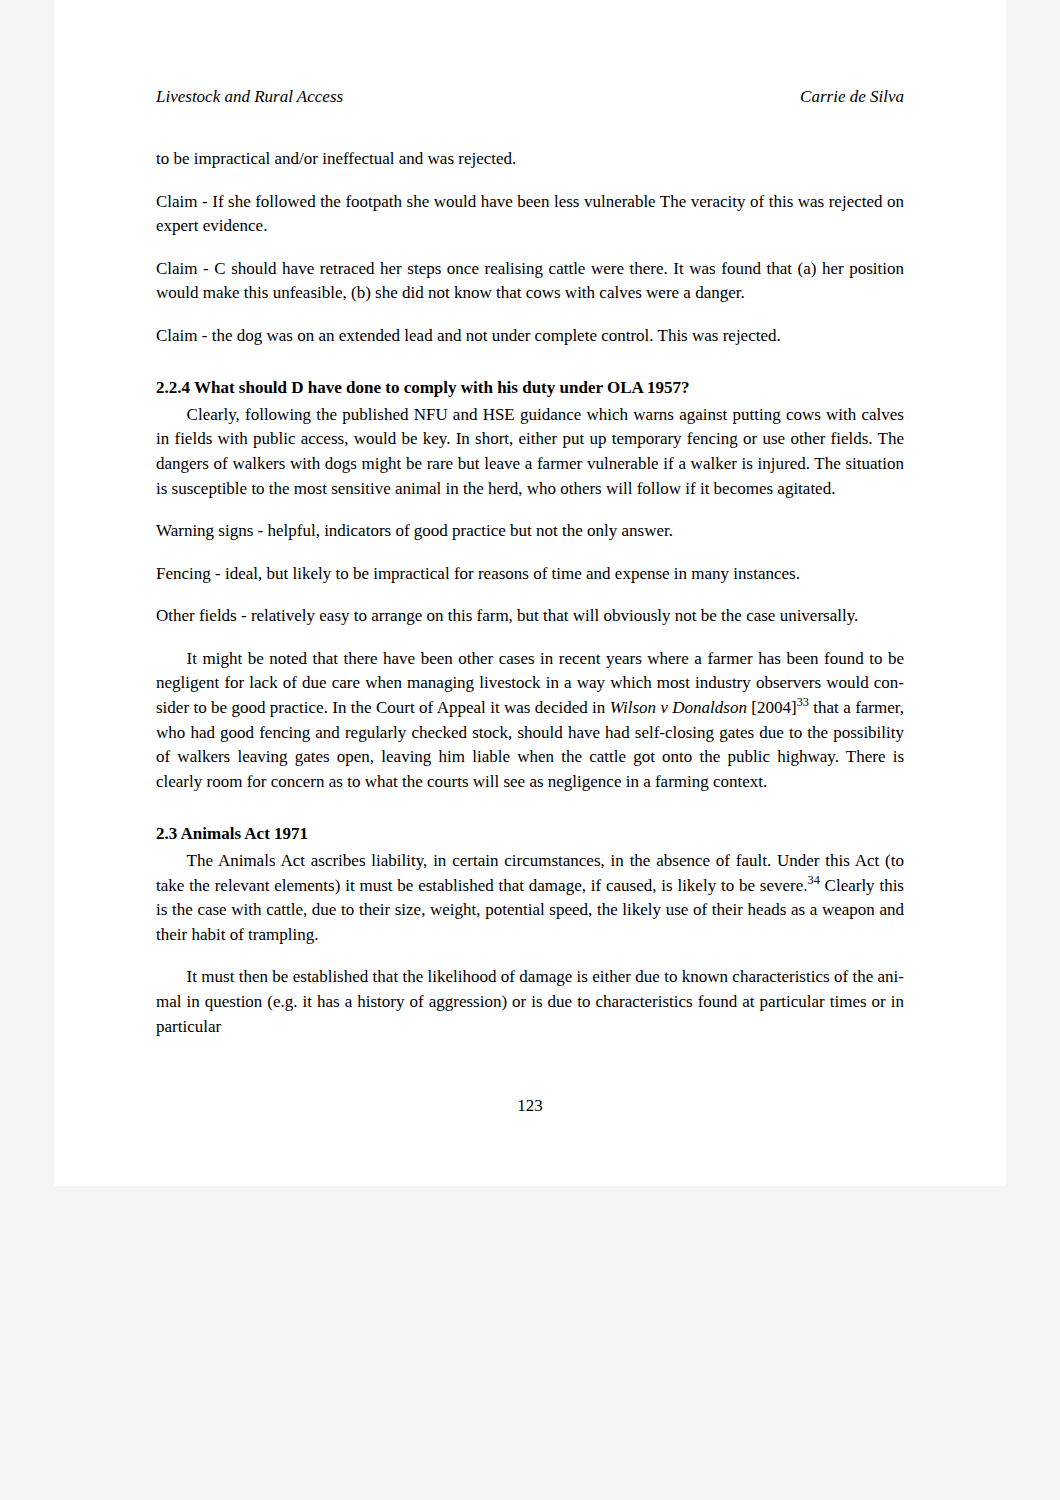Livestock and Rural Access Carrie de Silva
to be impractical and/or ineffectual and was rejected.
Claim - If she followed the footpath she would have been less vulnerable The veracity of this was rejected on expert evidence.
Claim - C should have retraced her steps once realising cattle were there. It was found that (a) her position would make this unfeasible, (b) she did not know that cows with calves were a danger.
Claim - the dog was on an extended lead and not under complete control. This was rejected.
2.2.4 What should D have done to comply with his duty under OLA 1957?
Clearly, following the published NFU and HSE guidance which warns against putting cows with calves in fields with public access, would be key. In short, either put up temporary fencing or use other fields. The dangers of walkers with dogs might be rare but leave a farmer vulnerable if a walker is injured. The situation is susceptible to the most sensitive animal in the herd, who others will follow if it becomes agitated.
Warning signs - helpful, indicators of good practice but not the only answer.
Fencing - ideal, but likely to be impractical for reasons of time and expense in many instances.
Other fields - relatively easy to arrange on this farm, but that will obviously not be the case universally.
It might be noted that there have been other cases in recent years where a farmer has been found to be negligent for lack of due care when managing livestock in a way which most industry observers would consider to be good practice. In the Court of Appeal it was decided in Wilson v Donaldson [2004]33 that a farmer, who had good fencing and regularly checked stock, should have had self-closing gates due to the possibility of walkers leaving gates open, leaving him liable when the cattle got onto the public highway. There is clearly room for concern as to what the courts will see as negligence in a farming context.
2.3 Animals Act 1971
The Animals Act ascribes liability, in certain circumstances, in the absence of fault. Under this Act (to take the relevant elements) it must be established that damage, if caused, is likely to be severe.34 Clearly this is the case with cattle, due to their size, weight, potential speed, the likely use of their heads as a weapon and their habit of trampling.
It must then be established that the likelihood of damage is either due to known characteristics of the animal in question (e.g. it has a history of aggression) or is due to characteristics found at particular times or in particular
123